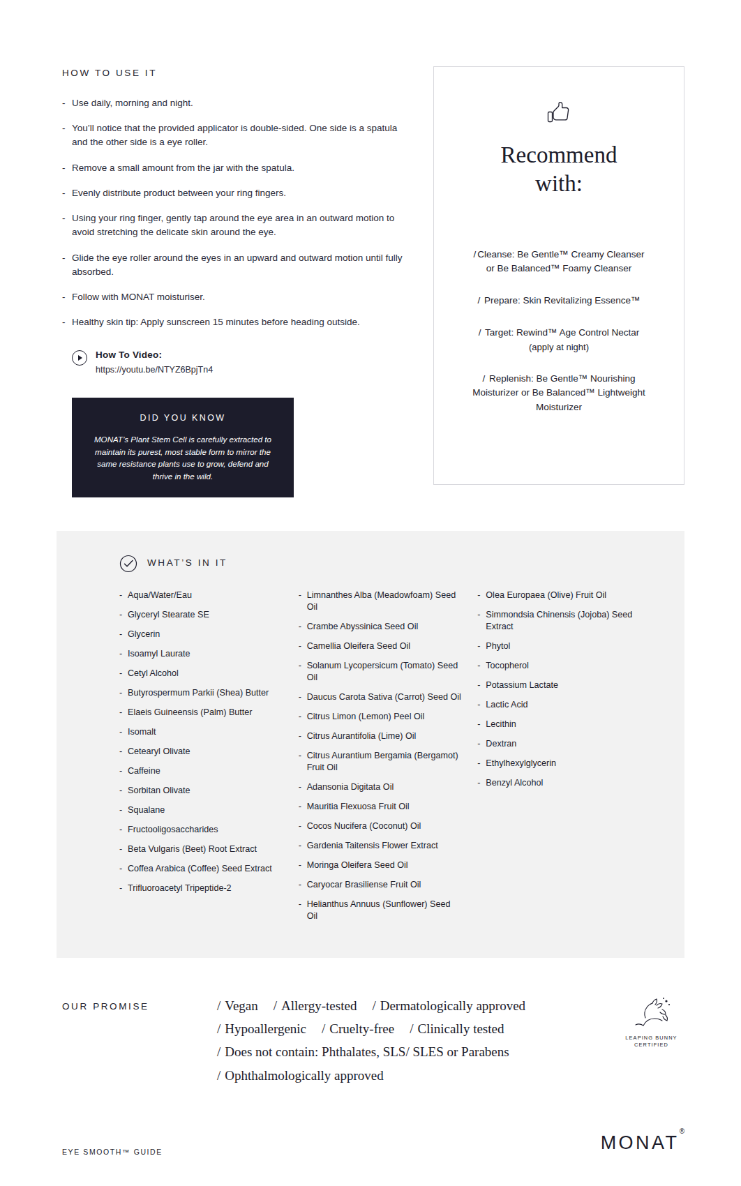How to use it
Use daily, morning and night.
You’ll notice that the provided applicator is double-sided. One side is a spatula and the other side is a eye roller.
Remove a small amount from the jar with the spatula.
Evenly distribute product between your ring fingers.
Using your ring finger, gently tap around the eye area in an outward motion to avoid stretching the delicate skin around the eye.
Glide the eye roller around the eyes in an upward and outward motion until fully absorbed.
Follow with MONAT moisturiser.
Healthy skin tip: Apply sunscreen 15 minutes before heading outside.
How To Video: https://youtu.be/NTYZ6BpjTn4
Did you know
MONAT’s Plant Stem Cell is carefully extracted to maintain its purest, most stable form to mirror the same resistance plants use to grow, defend and thrive in the wild.
Recommend
with:
/Cleanse: Be Gentle™ Creamy Cleanser or Be Balanced™ Foamy Cleanser
/ Prepare: Skin Revitalizing Essence™
/ Target: Rewind™ Age Control Nectar(apply at night)
/ Replenish: Be Gentle™ Nourishing Moisturizer or Be Balanced™ Lightweight Moisturizer
What’s in it
Aqua/Water/Eau
Glyceryl Stearate SE
Glycerin
Isoamyl Laurate
Cetyl Alcohol
Butyrospermum Parkii (Shea) Butter
Elaeis Guineensis (Palm) Butter
Isomalt
Cetearyl Olivate
Caffeine
Sorbitan Olivate
Squalane
Fructooligosaccharides
Beta Vulgaris (Beet) Root Extract
Coffea Arabica (Coffee) Seed Extract
Trifluoroacetyl Tripeptide-2
Limnanthes Alba (Meadowfoam) Seed Oil
Crambe Abyssinica Seed Oil
Camellia Oleifera Seed Oil
Solanum Lycopersicum (Tomato) Seed Oil
Daucus Carota Sativa (Carrot) Seed Oil
Citrus Limon (Lemon) Peel Oil
Citrus Aurantifolia (Lime) Oil
Citrus Aurantium Bergamia (Bergamot) Fruit Oil
Adansonia Digitata Oil
Mauritia Flexuosa Fruit Oil
Cocos Nucifera (Coconut) Oil
Gardenia Taitensis Flower Extract
Moringa Oleifera Seed Oil
Caryocar Brasiliense Fruit Oil
Helianthus Annuus (Sunflower) Seed Oil
Olea Europaea (Olive) Fruit Oil
Simmondsia Chinensis (Jojoba) Seed Extract
Phytol
Tocopherol
Potassium Lactate
Lactic Acid
Lecithin
Dextran
Ethylhexylglycerin
Benzyl Alcohol
Our promise
/Vegan /Allergy-tested /Dermatologically approved
/Hypoallergenic /Cruelty-free /Clinically tested
/Does not contain: Phthalates, SLS/ SLES or Parabens
/Ophthalmologically approved
LEAPING BUNNY
CERTIFIED
Eye Smooth™ Guide
MONAT®